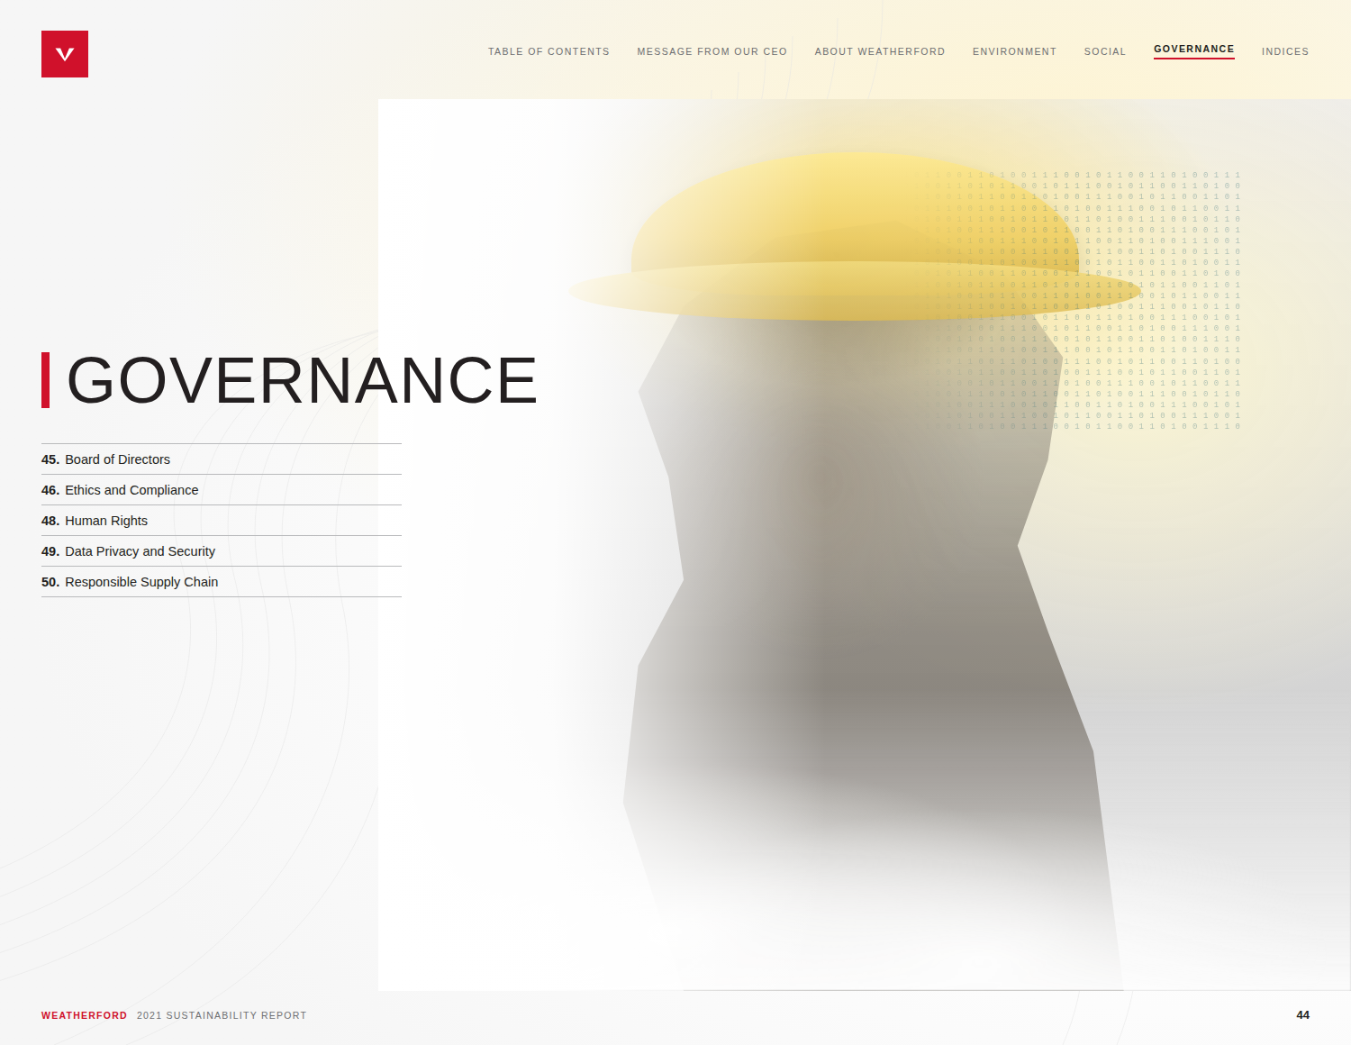1 0 1 1 0 0 1 1 0 1 0 0 1 1 1 0 0 1 0 1 1 0 0 1 1 0 1 0 0 1 1 1
0 1 0 0 1 1 0 1 0 1 1 0 0 1 0 1 1 1 0 0 1 0 1 1 0 0 1 1 0 1 0 0
1 1 1 0 0 1 0 1 1 0 0 1 1 0 1 0 0 1 1 1 0 0 1 0 1 1 0 0 1 1 0 1
0 0 1 1 1 0 0 1 0 1 1 0 0 1 1 0 1 0 0 1 1 1 0 0 1 0 1 1 0 0 1 1
1 0 1 0 0 1 1 1 0 0 1 0 1 1 0 0 1 1 0 1 0 0 1 1 1 0 0 1 0 1 1 0
0 1 1 0 1 0 0 1 1 1 0 0 1 0 1 1 0 0 1 1 0 1 0 0 1 1 1 0 0 1 0 1
1 0 0 1 1 0 1 0 0 1 1 1 0 0 1 0 1 1 0 0 1 1 0 1 0 0 1 1 1 0 0 1
0 1 1 0 0 1 1 0 1 0 0 1 1 1 0 0 1 0 1 1 0 0 1 1 0 1 0 0 1 1 1 0
0 1 0 1 1 0 0 1 1 0 1 0 0 1 1 1 0 0 1 0 1 1 0 0 1 1 0 1 0 0 1 1
1 0 0 1 0 1 1 0 0 1 1 0 1 0 0 1 1 1 0 0 1 0 1 1 0 0 1 1 0 1 0 0
1 1 1 0 0 1 0 1 1 0 0 1 1 0 1 0 0 1 1 1 0 0 1 0 1 1 0 0 1 1 0 1
0 0 1 1 1 0 0 1 0 1 1 0 0 1 1 0 1 0 0 1 1 1 0 0 1 0 1 1 0 0 1 1
1 0 1 0 0 1 1 1 0 0 1 0 1 1 0 0 1 1 0 1 0 0 1 1 1 0 0 1 0 1 1 0
0 1 1 0 1 0 0 1 1 1 0 0 1 0 1 1 0 0 1 1 0 1 0 0 1 1 1 0 0 1 0 1
1 0 0 1 1 0 1 0 0 1 1 1 0 0 1 0 1 1 0 0 1 1 0 1 0 0 1 1 1 0 0 1
0 1 1 0 0 1 1 0 1 0 0 1 1 1 0 0 1 0 1 1 0 0 1 1 0 1 0 0 1 1 1 0
0 1 0 1 1 0 0 1 1 0 1 0 0 1 1 1 0 0 1 0 1 1 0 0 1 1 0 1 0 0 1 1
1 0 0 1 0 1 1 0 0 1 1 0 1 0 0 1 1 1 0 0 1 0 1 1 0 0 1 1 0 1 0 0
1 1 1 0 0 1 0 1 1 0 0 1 1 0 1 0 0 1 1 1 0 0 1 0 1 1 0 0 1 1 0 1
0 0 1 1 1 0 0 1 0 1 1 0 0 1 1 0 1 0 0 1 1 1 0 0 1 0 1 1 0 0 1 1
1 0 1 0 0 1 1 1 0 0 1 0 1 1 0 0 1 1 0 1 0 0 1 1 1 0 0 1 0 1 1 0
0 1 1 0 1 0 0 1 1 1 0 0 1 0 1 1 0 0 1 1 0 1 0 0 1 1 1 0 0 1 0 1
1 0 0 1 1 0 1 0 0 1 1 1 0 0 1 0 1 1 0 0 1 1 0 1 0 0 1 1 1 0 0 1
0 1 1 0 0 1 1 0 1 0 0 1 1 1 0 0 1 0 1 1 0 0 1 1 0 1 0 0 1 1 1 0
Table of Contents Message from our CEO About Weatherford Environment Social Governance Indices
Governance
45. Board of Directors
46. Ethics and Compliance
48. Human Rights
49. Data Privacy and Security
50. Responsible Supply Chain
Weatherford2021 Sustainability Report
44